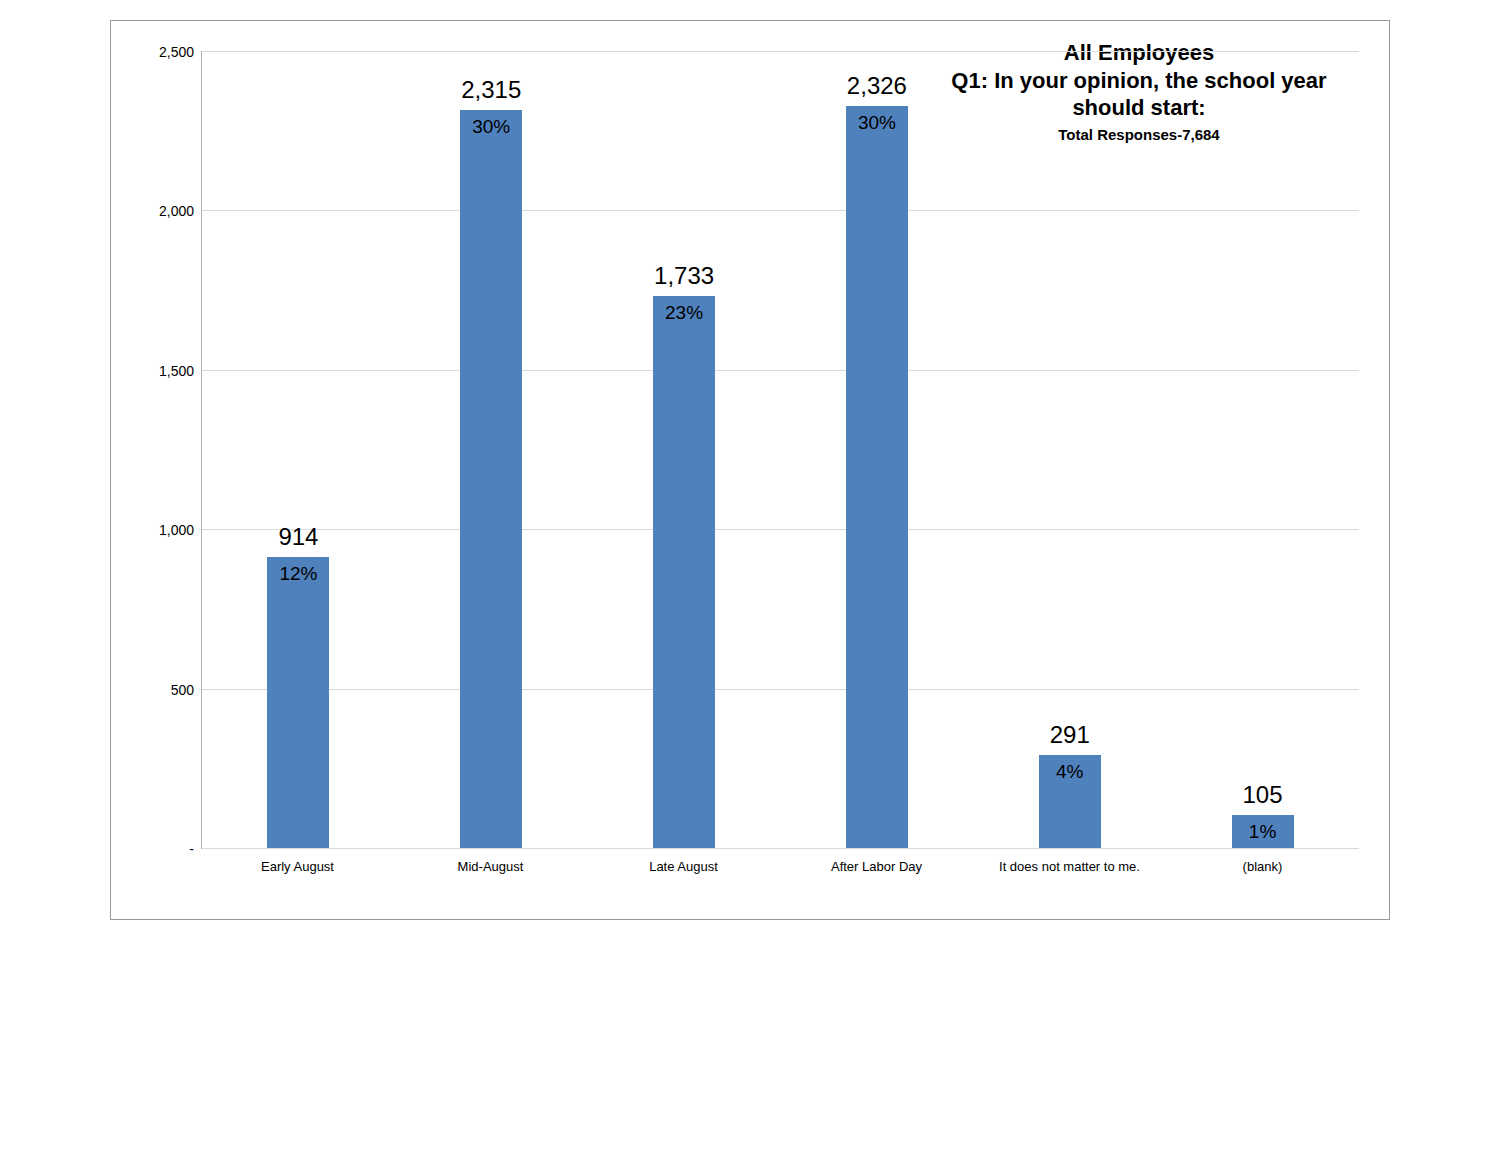All Employees
Q1: In your opinion, the school year should start:
Total Responses-7,684
2,500
2,000
1,500
1,000
500
-
914 12%
2,315 30%
1,733 23%
2,326 30%
291 4%
105 1%
Early August
Mid-August
Late August
After Labor Day
It does not matter to me.
(blank)